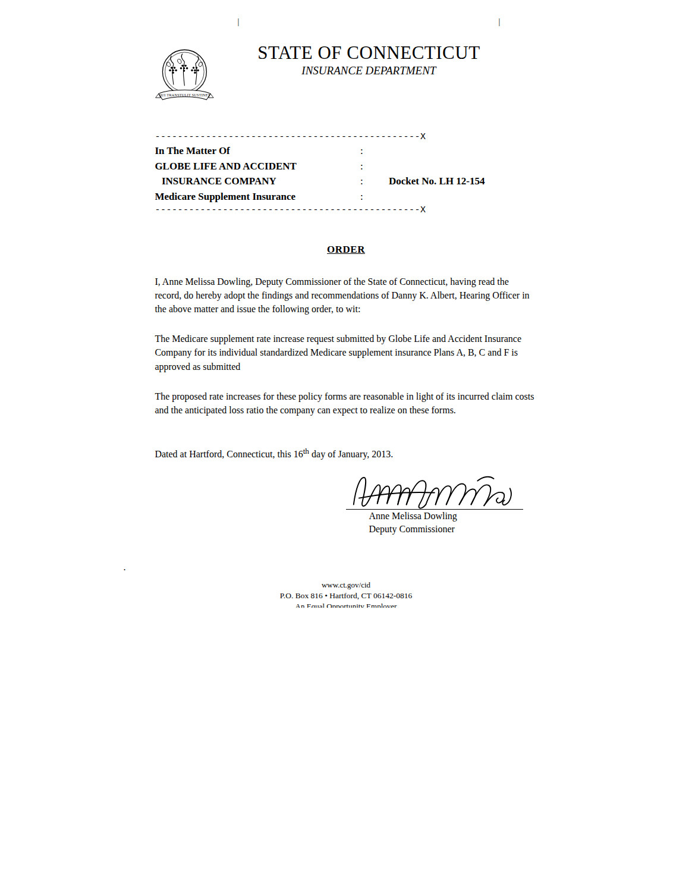| |
QUI TRANSTULIT SUSTINET
STATE OF CONNECTICUT
INSURANCE DEPARTMENT
-----------------------------------------------X
| In The Matter Of | : | |
| GLOBE LIFE AND ACCIDENT | : | |
| INSURANCE COMPANY | : | Docket No. LH 12-154 |
| Medicare Supplement Insurance | : | |
-----------------------------------------------X
ORDER
I, Anne Melissa Dowling, Deputy Commissioner of the State of Connecticut, having read the record, do hereby adopt the findings and recommendations of Danny K. Albert, Hearing Officer in the above matter and issue the following order, to wit:
The Medicare supplement rate increase request submitted by Globe Life and Accident Insurance Company for its individual standardized Medicare supplement insurance Plans A, B, C and F is approved as submitted
The proposed rate increases for these policy forms are reasonable in light of its incurred claim costs and the anticipated loss ratio the company can expect to realize on these forms.
Dated at Hartford, Connecticut, this 16th day of January, 2013.
Anne Melissa Dowling
Deputy Commissioner
.
www.ct.gov/cid
P.O. Box 816 • Hartford, CT 06142-0816
An Equal Opportunity Employer